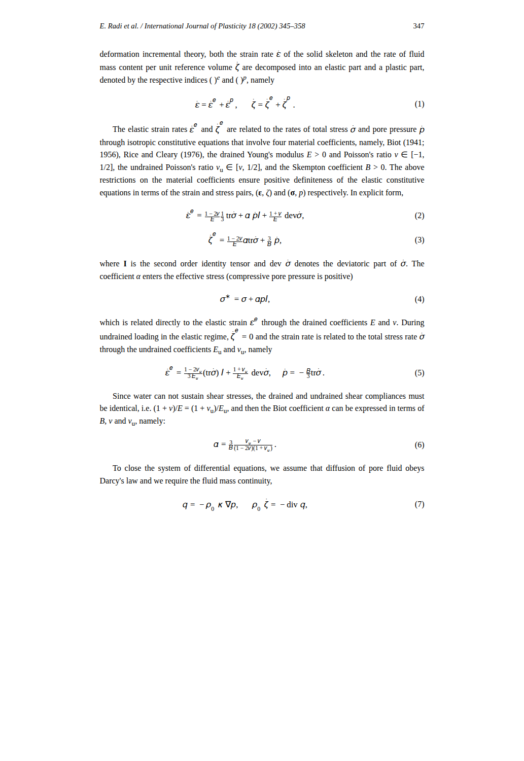E. Radi et al. / International Journal of Plasticity 18 (2002) 345–358 347
deformation incremental theory, both the strain rate ε˙ of the solid skeleton and the rate of fluid mass content per unit reference volume ζ˙ are decomposed into an elastic part and a plastic part, denoted by the respective indices ( )e and ( )p, namely
ε˙ = ε˙e + ε˙p , ζ˙ = ζ˙e + ζ˙p .
(1)
The elastic strain rates ε˙e and ζ˙e are related to the rates of total stress σ˙ and pore pressure p˙ through isotropic constitutive equations that involve four material coefficients, namely, Biot (1941; 1956), Rice and Cleary (1976), the drained Young's modulus E > 0 and Poisson's ratio ν ∈ [−1, 1/2], the undrained Poisson's ratio νu ∈ [ν, 1/2], and the Skempton coefficient B > 0. The above restrictions on the material coefficients ensure positive definiteness of the elastic constitutive equations in terms of the strain and stress pairs, (ε, ζ) and (σ, p) respectively. In explicit form,
ε˙e = 1−2νE 13 tr σ˙ + α p˙ I + 1+νE dev σ˙ ,
(2)
ζ˙e = 1−2νE α tr σ˙ + 3B p˙ ,
(3)
where I is the second order identity tensor and dev σ˙ denotes the deviatoric part of σ˙. The coefficient α enters the effective stress (compressive pore pressure is positive)
σ∗ = σ + α p I ,
(4)
which is related directly to the elastic strain εe through the drained coefficients E and ν. During undrained loading in the elastic regime, ζ˙e=0 and the strain rate is related to the total stress rate σ˙ through the undrained coefficients Eu and νu, namely
ε˙e = 1−2νu3Eu (trσ˙) I + 1+νuEu dev σ˙ , p˙ = − B3 tr σ˙ .
(5)
Since water can not sustain shear stresses, the drained and undrained shear compliances must be identical, i.e. (1 + ν)/E = (1 + νu)/Eu, and then the Biot coefficient α can be expressed in terms of B, ν and νu, namely:
α = 3B νu−ν (1−2ν)(1+νu) .
(6)
To close the system of differential equations, we assume that diffusion of pore fluid obeys Darcy's law and we require the fluid mass continuity,
q = − ρ0 κ ∇ p , ρ0 ζ˙ = − div q ,
(7)